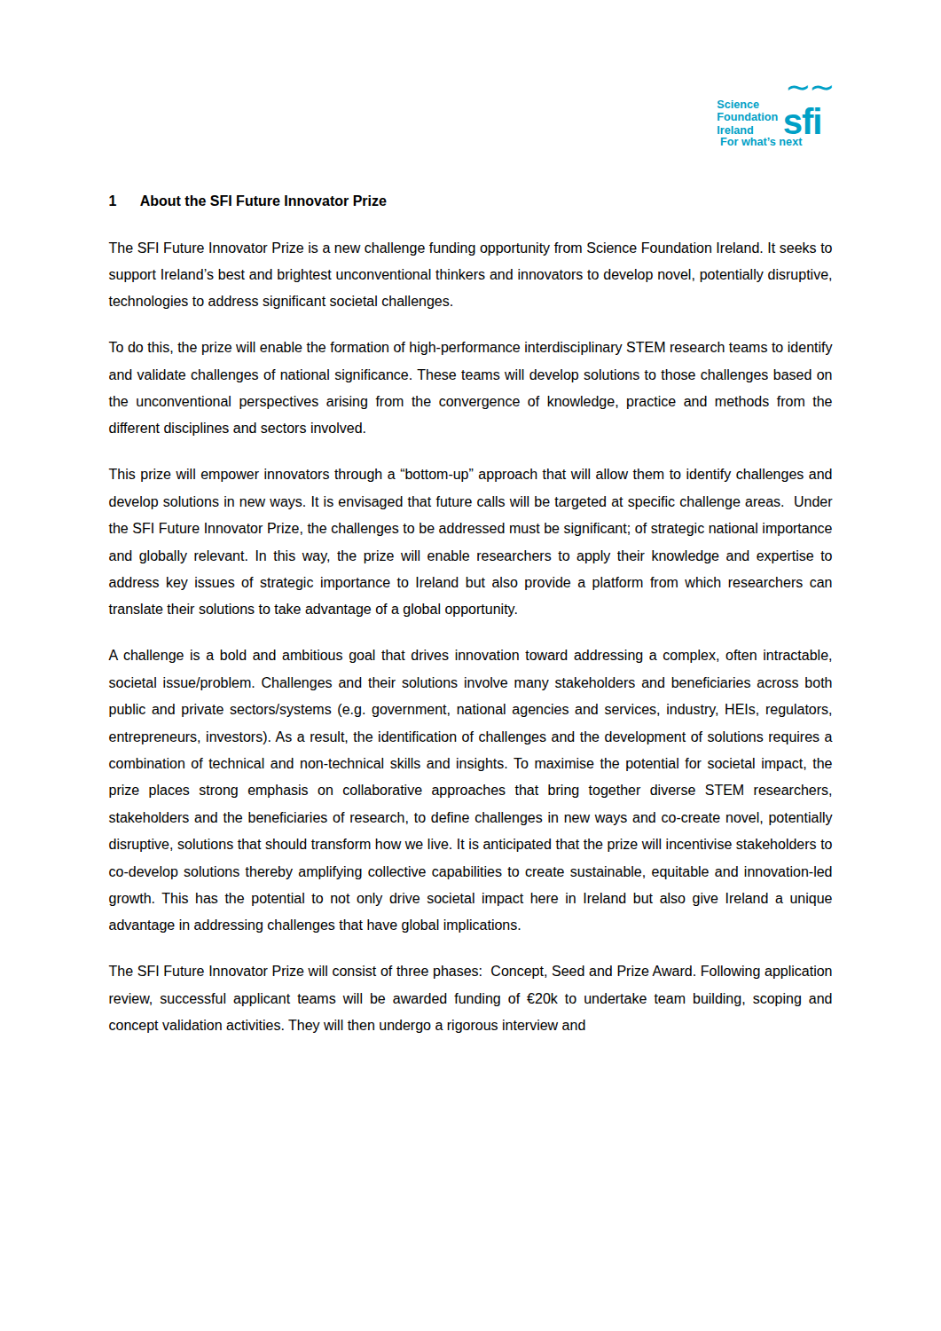∼∼
Science
Foundation
Ireland
sfi
For what’s next
1 About the SFI Future Innovator Prize
The SFI Future Innovator Prize is a new challenge funding opportunity from Science Foundation Ireland. It seeks to support Ireland’s best and brightest unconventional thinkers and innovators to develop novel, potentially disruptive, technologies to address significant societal challenges.
To do this, the prize will enable the formation of high-performance interdisciplinary STEM research teams to identify and validate challenges of national significance. These teams will develop solutions to those challenges based on the unconventional perspectives arising from the convergence of knowledge, practice and methods from the different disciplines and sectors involved.
This prize will empower innovators through a “bottom-up” approach that will allow them to identify challenges and develop solutions in new ways. It is envisaged that future calls will be targeted at specific challenge areas. Under the SFI Future Innovator Prize, the challenges to be addressed must be significant; of strategic national importance and globally relevant. In this way, the prize will enable researchers to apply their knowledge and expertise to address key issues of strategic importance to Ireland but also provide a platform from which researchers can translate their solutions to take advantage of a global opportunity.
A challenge is a bold and ambitious goal that drives innovation toward addressing a complex, often intractable, societal issue/problem. Challenges and their solutions involve many stakeholders and beneficiaries across both public and private sectors/systems (e.g. government, national agencies and services, industry, HEIs, regulators, entrepreneurs, investors). As a result, the identification of challenges and the development of solutions requires a combination of technical and non-technical skills and insights. To maximise the potential for societal impact, the prize places strong emphasis on collaborative approaches that bring together diverse STEM researchers, stakeholders and the beneficiaries of research, to define challenges in new ways and co-create novel, potentially disruptive, solutions that should transform how we live. It is anticipated that the prize will incentivise stakeholders to co-develop solutions thereby amplifying collective capabilities to create sustainable, equitable and innovation-led growth. This has the potential to not only drive societal impact here in Ireland but also give Ireland a unique advantage in addressing challenges that have global implications.
The SFI Future Innovator Prize will consist of three phases: Concept, Seed and Prize Award. Following application review, successful applicant teams will be awarded funding of €20k to undertake team building, scoping and concept validation activities. They will then undergo a rigorous interview and